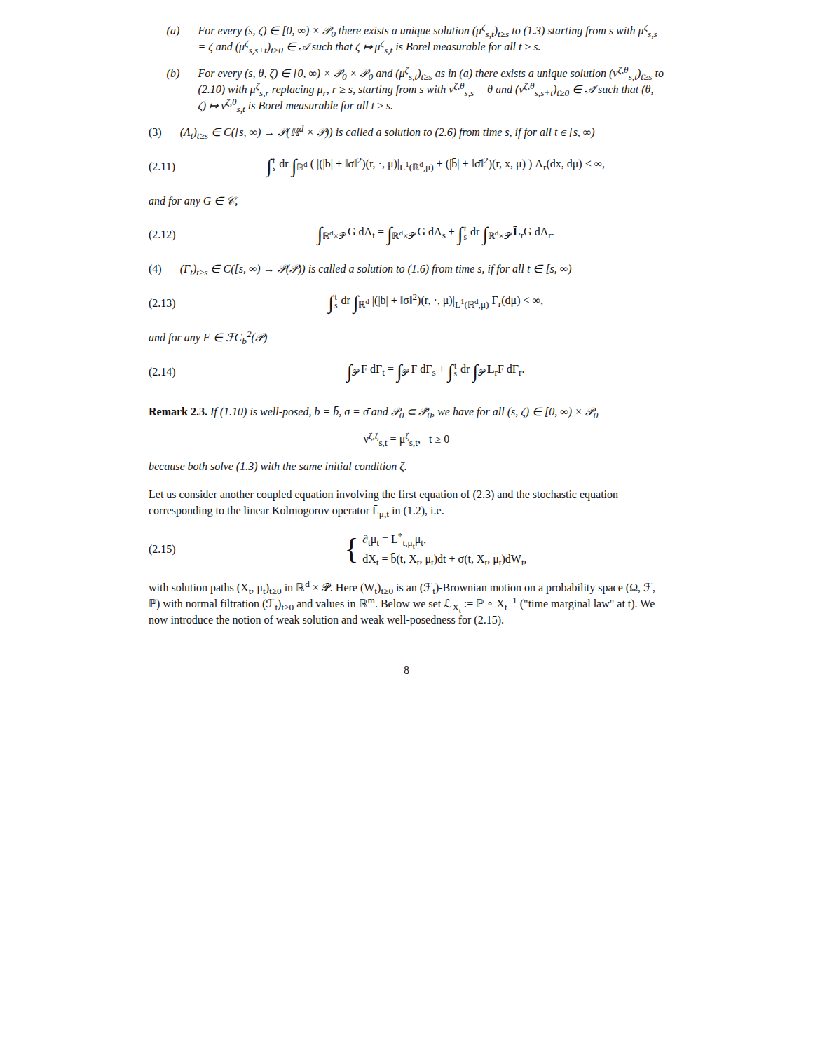(a)
For every (s, ζ) ∈ [0, ∞) × 𝒫0 there exists a unique solution (μζs,t)t≥s to (1.3) starting from s with μζs,s = ζ and (μζs,s+t)t≥0 ∈ 𝒜 such that ζ ↦ μζs,t is Borel measurable for all t ≥ s.
(b)
For every (s, θ, ζ) ∈ [0, ∞) × 𝒫̃0 × 𝒫0 and (μζs,t)t≥s as in (a) there exists a unique solution (νζ,θs,t)t≥s to (2.10) with μζs,r replacing μr, r ≥ s, starting from s with νζ,θs,s = θ and (νζ,θs,s+t)t≥0 ∈ 𝒜̃ such that (θ, ζ) ↦ νζ,θs,t is Borel measurable for all t ≥ s.
(3)
(Λt)t≥s ∈ C([s, ∞) → 𝒫(ℝd × 𝒫)) is called a solution to (2.6) from time s, if for all t ∈ [s, ∞)
(2.11)
∫ts dr ∫ℝd ( |(|b| + ‖σ‖2)(r, ·, μ)|L1(ℝd,μ) + (|b̄| + ‖σ̄‖2)(r, x, μ) ) Λr(dx, dμ) < ∞,
and for any G ∈ 𝒞,
(2.12)
∫ℝd×𝒫 G dΛt = ∫ℝd×𝒫 G dΛs + ∫ts dr ∫ℝd×𝒫 L̃rG dΛr.
(4)
(Γt)t≥s ∈ C([s, ∞) → 𝒫(𝒫)) is called a solution to (1.6) from time s, if for all t ∈ [s, ∞)
(2.13)
∫ts dr ∫ℝd |(|b| + ‖σ‖2)(r, ·, μ)|L1(ℝd,μ) Γr(dμ) < ∞,
and for any F ∈ ℱCb2(𝒫)
(2.14)
∫𝒫 F dΓt = ∫𝒫 F dΓs + ∫ts dr ∫𝒫 LrF dΓr.
Remark 2.3. If (1.10) is well-posed, b = b̄, σ = σ̄ and 𝒫0 ⊂ 𝒫̃0, we have for all (s, ζ) ∈ [0, ∞) × 𝒫0
νζ,ζs,t = μζs,t, t ≥ 0
because both solve (1.3) with the same initial condition ζ.
Let us consider another coupled equation involving the first equation of (2.3) and the stochastic equation corresponding to the linear Kolmogorov operator L̄μ,t in (1.2), i.e.
(2.15)
{ ∂tμt = L*t,μtμt, dXt = b̄(t, Xt, μt)dt + σ̄(t, Xt, μt)dWt,
with solution paths (Xt, μt)t≥0 in ℝd × 𝒫. Here (Wt)t≥0 is an (ℱt)-Brownian motion on a probability space (Ω, ℱ, ℙ) with normal filtration (ℱt)t≥0 and values in ℝm. Below we set ℒXt := ℙ ∘ Xt−1 ("time marginal law" at t). We now introduce the notion of weak solution and weak well-posedness for (2.15).
8